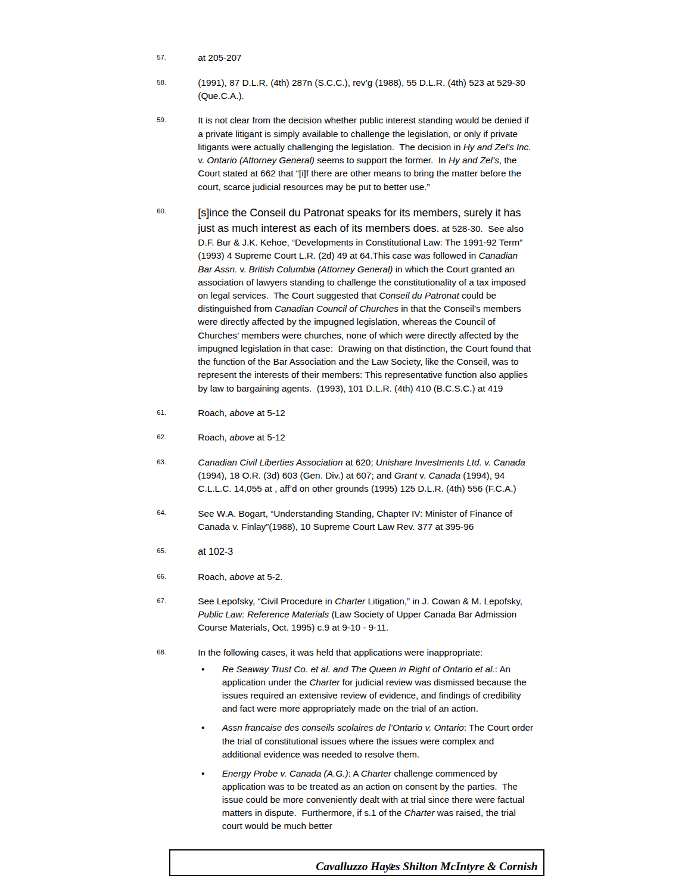57. at 205-207
58. (1991), 87 D.L.R. (4th) 287n (S.C.C.), rev’g (1988), 55 D.L.R. (4th) 523 at 529-30 (Que.C.A.).
59. It is not clear from the decision whether public interest standing would be denied if a private litigant is simply available to challenge the legislation, or only if private litigants were actually challenging the legislation. The decision in Hy and Zel’s Inc. v. Ontario (Attorney General) seems to support the former. In Hy and Zel’s, the Court stated at 662 that “[i]f there are other means to bring the matter before the court, scarce judicial resources may be put to better use.”
60. [s]ince the Conseil du Patronat speaks for its members, surely it has just as much interest as each of its members does. at 528-30. See also D.F. Bur & J.K. Kehoe, “Developments in Constitutional Law: The 1991-92 Term” (1993) 4 Supreme Court L.R. (2d) 49 at 64.This case was followed in Canadian Bar Assn. v. British Columbia (Attorney General) in which the Court granted an association of lawyers standing to challenge the constitutionality of a tax imposed on legal services. The Court suggested that Conseil du Patronat could be distinguished from Canadian Council of Churches in that the Conseil’s members were directly affected by the impugned legislation, whereas the Council of Churches’ members were churches, none of which were directly affected by the impugned legislation in that case: Drawing on that distinction, the Court found that the function of the Bar Association and the Law Society, like the Conseil, was to represent the interests of their members: This representative function also applies by law to bargaining agents. (1993), 101 D.L.R. (4th) 410 (B.C.S.C.) at 419
61. Roach, above at 5-12
62. Roach, above at 5-12
63. Canadian Civil Liberties Association at 620; Unishare Investments Ltd. v. Canada (1994), 18 O.R. (3d) 603 (Gen. Div.) at 607; and Grant v. Canada (1994), 94 C.L.L.C. 14,055 at , aff’d on other grounds (1995) 125 D.L.R. (4th) 556 (F.C.A.)
64. See W.A. Bogart, “Understanding Standing, Chapter IV: Minister of Finance of Canada v. Finlay”(1988), 10 Supreme Court Law Rev. 377 at 395-96
65. at 102-3
66. Roach, above at 5-2.
67. See Lepofsky, “Civil Procedure in Charter Litigation,” in J. Cowan & M. Lepofsky, Public Law: Reference Materials (Law Society of Upper Canada Bar Admission Course Materials, Oct. 1995) c.9 at 9-10 - 9-11.
68. In the following cases, it was held that applications were inappropriate:
Re Seaway Trust Co. et al. and The Queen in Right of Ontario et al.: An application under the Charter for judicial review was dismissed because the issues required an extensive review of evidence, and findings of credibility and fact were more appropriately made on the trial of an action.
Assn francaise des conseils scolaires de l’Ontario v. Ontario: The Court order the trial of constitutional issues where the issues were complex and additional evidence was needed to resolve them.
Energy Probe v. Canada (A.G.): A Charter challenge commenced by application was to be treated as an action on consent by the parties. The issue could be more conveniently dealt with at trial since there were factual matters in dispute. Furthermore, if s.1 of the Charter was raised, the trial court would be much better
2 Cavalluzzo Hayes Shilton McIntyre & Cornish